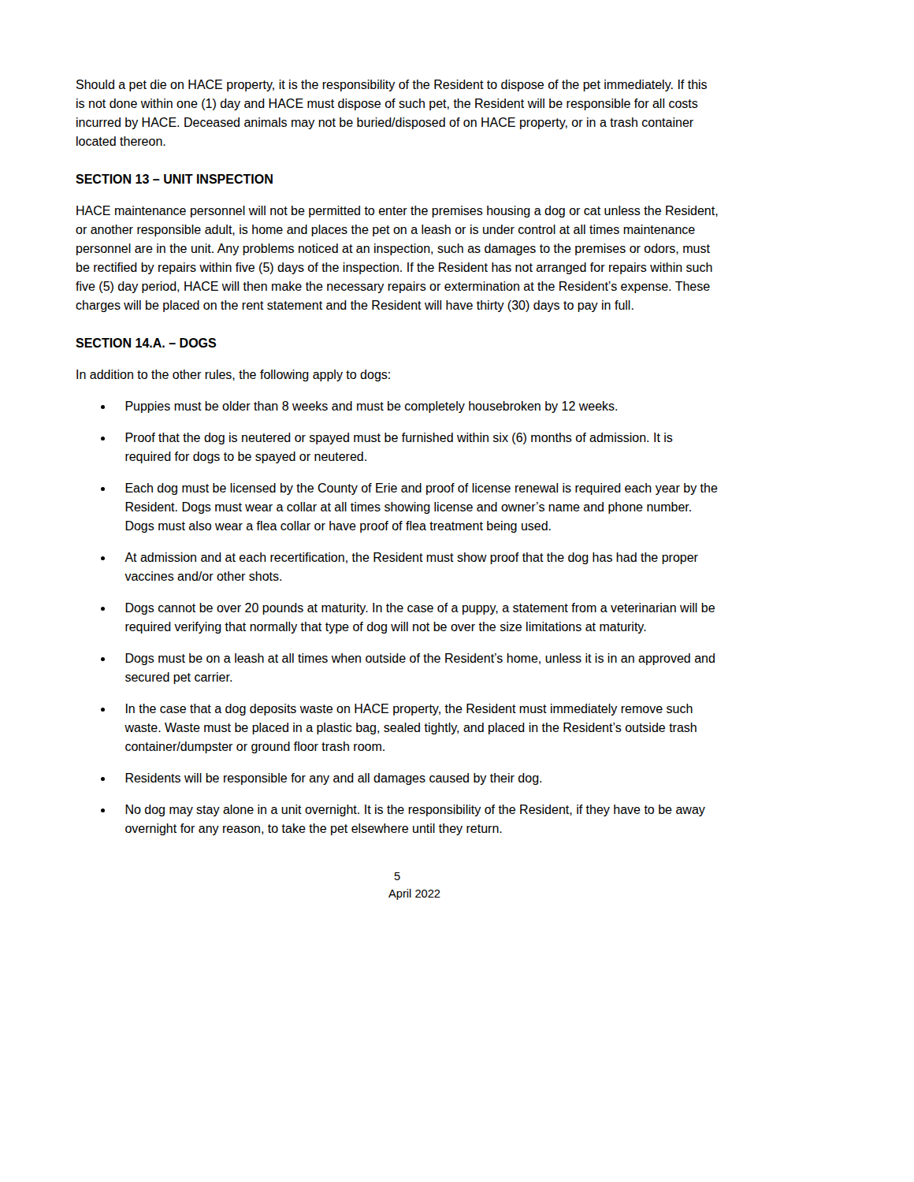Should a pet die on HACE property, it is the responsibility of the Resident to dispose of the pet immediately. If this is not done within one (1) day and HACE must dispose of such pet, the Resident will be responsible for all costs incurred by HACE. Deceased animals may not be buried/disposed of on HACE property, or in a trash container located thereon.
SECTION 13 – UNIT INSPECTION
HACE maintenance personnel will not be permitted to enter the premises housing a dog or cat unless the Resident, or another responsible adult, is home and places the pet on a leash or is under control at all times maintenance personnel are in the unit. Any problems noticed at an inspection, such as damages to the premises or odors, must be rectified by repairs within five (5) days of the inspection. If the Resident has not arranged for repairs within such five (5) day period, HACE will then make the necessary repairs or extermination at the Resident’s expense. These charges will be placed on the rent statement and the Resident will have thirty (30) days to pay in full.
SECTION 14.A. – DOGS
In addition to the other rules, the following apply to dogs:
Puppies must be older than 8 weeks and must be completely housebroken by 12 weeks.
Proof that the dog is neutered or spayed must be furnished within six (6) months of admission. It is required for dogs to be spayed or neutered.
Each dog must be licensed by the County of Erie and proof of license renewal is required each year by the Resident. Dogs must wear a collar at all times showing license and owner’s name and phone number. Dogs must also wear a flea collar or have proof of flea treatment being used.
At admission and at each recertification, the Resident must show proof that the dog has had the proper vaccines and/or other shots.
Dogs cannot be over 20 pounds at maturity. In the case of a puppy, a statement from a veterinarian will be required verifying that normally that type of dog will not be over the size limitations at maturity.
Dogs must be on a leash at all times when outside of the Resident’s home, unless it is in an approved and secured pet carrier.
In the case that a dog deposits waste on HACE property, the Resident must immediately remove such waste. Waste must be placed in a plastic bag, sealed tightly, and placed in the Resident’s outside trash container/dumpster or ground floor trash room.
Residents will be responsible for any and all damages caused by their dog.
No dog may stay alone in a unit overnight. It is the responsibility of the Resident, if they have to be away overnight for any reason, to take the pet elsewhere until they return.
5
April 2022